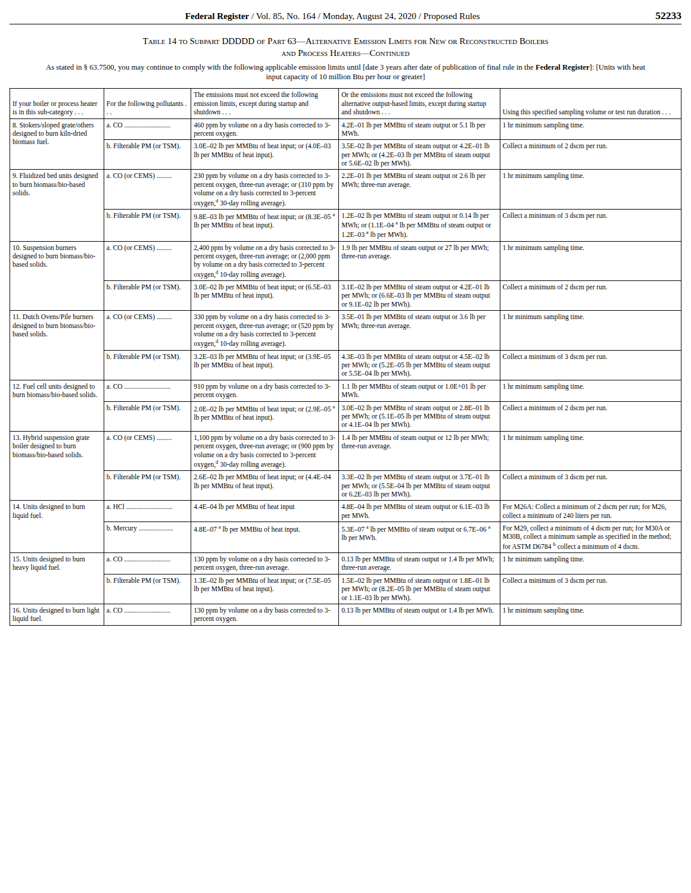Federal Register / Vol. 85, No. 164 / Monday, August 24, 2020 / Proposed Rules
52233
Table 14 to Subpart DDDDD of Part 63—Alternative Emission Limits for New or Reconstructed Boilers
and Process Heaters—Continued
As stated in § 63.7500, you may continue to comply with the following applicable emission limits until [date 3 years after date of publication of final rule in the Federal Register]: [Units with heat input capacity of 10 million Btu per hour or greater]
| If your boiler or process heater is in this sub-category . . . | For the following pollutants . . . | The emissions must not exceed the following emission limits, except during startup and shutdown . . . | Or the emissions must not exceed the following alternative output-based limits, except during startup and shutdown . . . | Using this specified sampling volume or test run duration . . . |
| --- | --- | --- | --- | --- |
| 8. Stokers/sloped grate/others designed to burn kiln-dried biomass fuel. | a. CO ........................... | 460 ppm by volume on a dry basis corrected to 3-percent oxygen. | 4.2E–01 lb per MMBtu of steam output or 5.1 lb per MWh. | 1 hr minimum sampling time. |
| b. Filterable PM (or TSM). | 3.0E–02 lb per MMBtu of heat input; or (4.0E–03 lb per MMBtu of heat input). | 3.5E–02 lb per MMBtu of steam output or 4.2E–01 lb per MWh; or (4.2E–03 lb per MMBtu of steam output or 5.6E–02 lb per MWh). | Collect a minimum of 2 dscm per run. |
| 9. Fluidized bed units designed to burn biomass/bio-based solids. | a. CO (or CEMS) ......... | 230 ppm by volume on a dry basis corrected to 3-percent oxygen, three-run average; or (310 ppm by volume on a dry basis corrected to 3-percent oxygen, d 30-day rolling average). | 2.2E–01 lb per MMBtu of steam output or 2.6 lb per MWh; three-run average. | 1 hr minimum sampling time. |
| b. Filterable PM (or TSM). | 9.8E–03 lb per MMBtu of heat input; or (8.3E–05 a lb per MMBtu of heat input). | 1.2E–02 lb per MMBtu of steam output or 0.14 lb per MWh; or (1.1E–04 a lb per MMBtu of steam output or 1.2E–03 a lb per MWh). | Collect a minimum of 3 dscm per run. |
| 10. Suspension burners designed to burn biomass/bio-based solids. | a. CO (or CEMS) ......... | 2,400 ppm by volume on a dry basis corrected to 3-percent oxygen, three-run average; or (2,000 ppm by volume on a dry basis corrected to 3-percent oxygen, d 10-day rolling average). | 1.9 lb per MMBtu of steam output or 27 lb per MWh; three-run average. | 1 hr minimum sampling time. |
| b. Filterable PM (or TSM). | 3.0E–02 lb per MMBtu of heat input; or (6.5E–03 lb per MMBtu of heat input). | 3.1E–02 lb per MMBtu of steam output or 4.2E–01 lb per MWh; or (6.6E–03 lb per MMBtu of steam output or 9.1E–02 lb per MWh). | Collect a minimum of 2 dscm per run. |
| 11. Dutch Ovens/Pile burners designed to burn biomass/bio-based solids. | a. CO (or CEMS) ......... | 330 ppm by volume on a dry basis corrected to 3-percent oxygen, three-run average; or (520 ppm by volume on a dry basis corrected to 3-percent oxygen, d 10-day rolling average). | 3.5E–01 lb per MMBtu of steam output or 3.6 lb per MWh; three-run average. | 1 hr minimum sampling time. |
| b. Filterable PM (or TSM). | 3.2E–03 lb per MMBtu of heat input; or (3.9E–05 lb per MMBtu of heat input). | 4.3E–03 lb per MMBtu of steam output or 4.5E–02 lb per MWh; or (5.2E–05 lb per MMBtu of steam output or 5.5E–04 lb per MWh). | Collect a minimum of 3 dscm per run. |
| 12. Fuel cell units designed to burn biomass/bio-based solids. | a. CO ........................... | 910 ppm by volume on a dry basis corrected to 3-percent oxygen. | 1.1 lb per MMBtu of steam output or 1.0E+01 lb per MWh. | 1 hr minimum sampling time. |
| b. Filterable PM (or TSM). | 2.0E–02 lb per MMBtu of heat input; or (2.9E–05 a lb per MMBtu of heat input). | 3.0E–02 lb per MMBtu of steam output or 2.8E–01 lb per MWh; or (5.1E–05 lb per MMBtu of steam output or 4.1E–04 lb per MWh). | Collect a minimum of 2 dscm per run. |
| 13. Hybrid suspension grate boiler designed to burn biomass/bio-based solids. | a. CO (or CEMS) ......... | 1,100 ppm by volume on a dry basis corrected to 3-percent oxygen, three-run average; or (900 ppm by volume on a dry basis corrected to 3-percent oxygen, d 30-day rolling average). | 1.4 lb per MMBtu of steam output or 12 lb per MWh; three-run average. | 1 hr minimum sampling time. |
| b. Filterable PM (or TSM). | 2.6E–02 lb per MMBtu of heat input; or (4.4E–04 lb per MMBtu of heat input). | 3.3E–02 lb per MMBtu of steam output or 3.7E–01 lb per MWh; or (5.5E–04 lb per MMBtu of steam output or 6.2E–03 lb per MWh). | Collect a minimum of 3 dscm per run. |
| 14. Units designed to burn liquid fuel. | a. HCl ........................... | 4.4E–04 lb per MMBtu of heat input | 4.8E–04 lb per MMBtu of steam output or 6.1E–03 lb per MWh. | For M26A: Collect a minimum of 2 dscm per run; for M26, collect a minimum of 240 liters per run. |
| b. Mercury .................... | 4.8E–07 a lb per MMBtu of heat input. | 5.3E–07 a lb per MMBtu of steam output or 6.7E–06 a lb per MWh. | For M29, collect a minimum of 4 dscm per run; for M30A or M30B, collect a minimum sample as specified in the method; for ASTM D6784 b collect a minimum of 4 dscm. |
| 15. Units designed to burn heavy liquid fuel. | a. CO ........................... | 130 ppm by volume on a dry basis corrected to 3-percent oxygen, three-run average. | 0.13 lb per MMBtu of steam output or 1.4 lb per MWh; three-run average. | 1 hr minimum sampling time. |
| b. Filterable PM (or TSM). | 1.3E–02 lb per MMBtu of heat input; or (7.5E–05 lb per MMBtu of heat input). | 1.5E–02 lb per MMBtu of steam output or 1.8E–01 lb per MWh; or (8.2E–05 lb per MMBtu of steam output or 1.1E–03 lb per MWh). | Collect a minimum of 3 dscm per run. |
| 16. Units designed to burn light liquid fuel. | a. CO ........................... | 130 ppm by volume on a dry basis corrected to 3-percent oxygen. | 0.13 lb per MMBtu of steam output or 1.4 lb per MWh. | 1 hr minimum sampling time. |